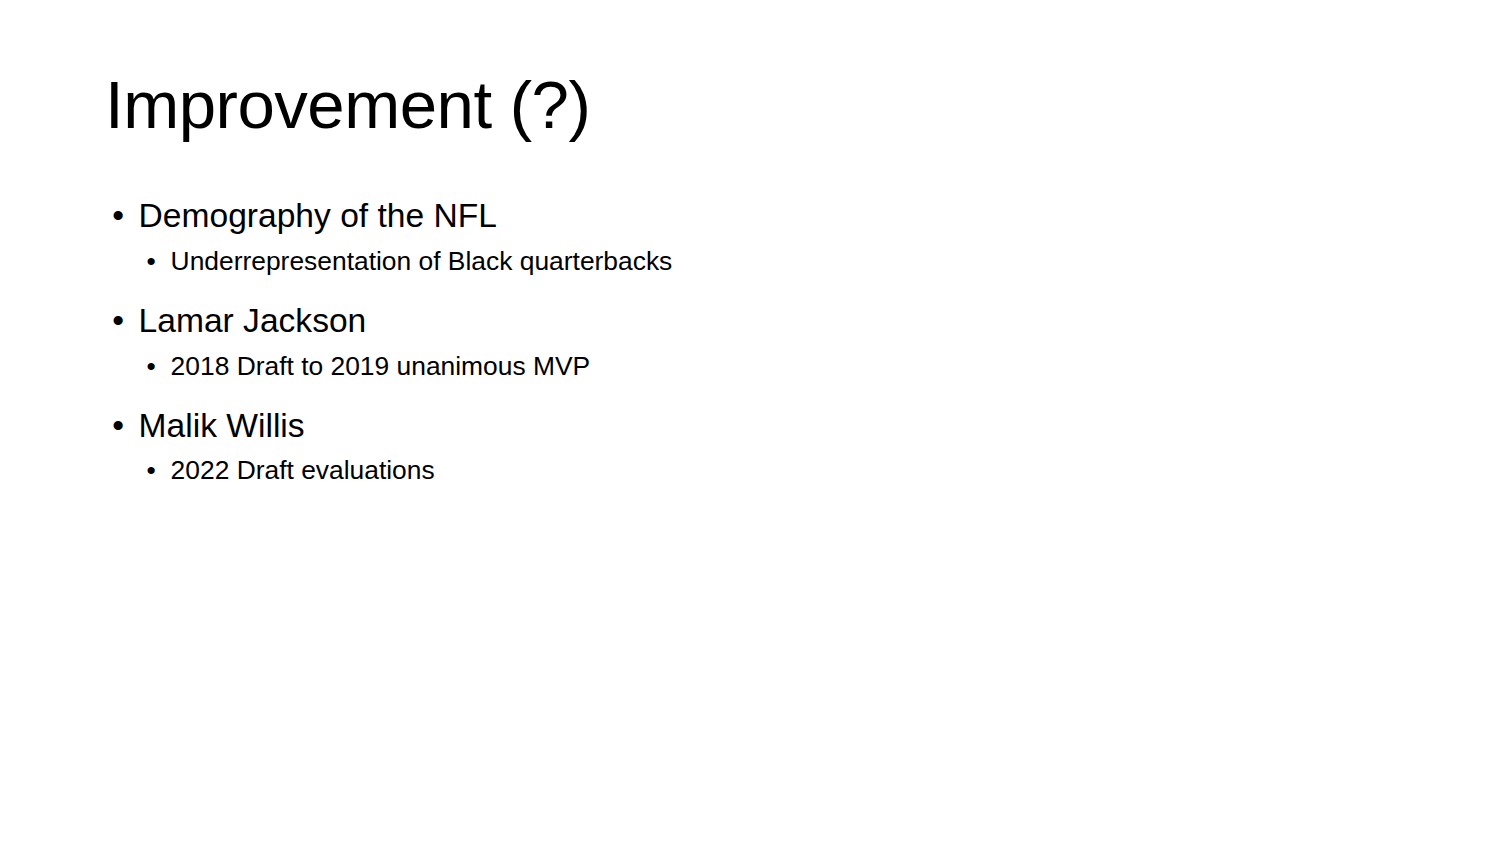Improvement (?)
Demography of the NFL
Underrepresentation of Black quarterbacks
Lamar Jackson
2018 Draft to 2019 unanimous MVP
Malik Willis
2022 Draft evaluations